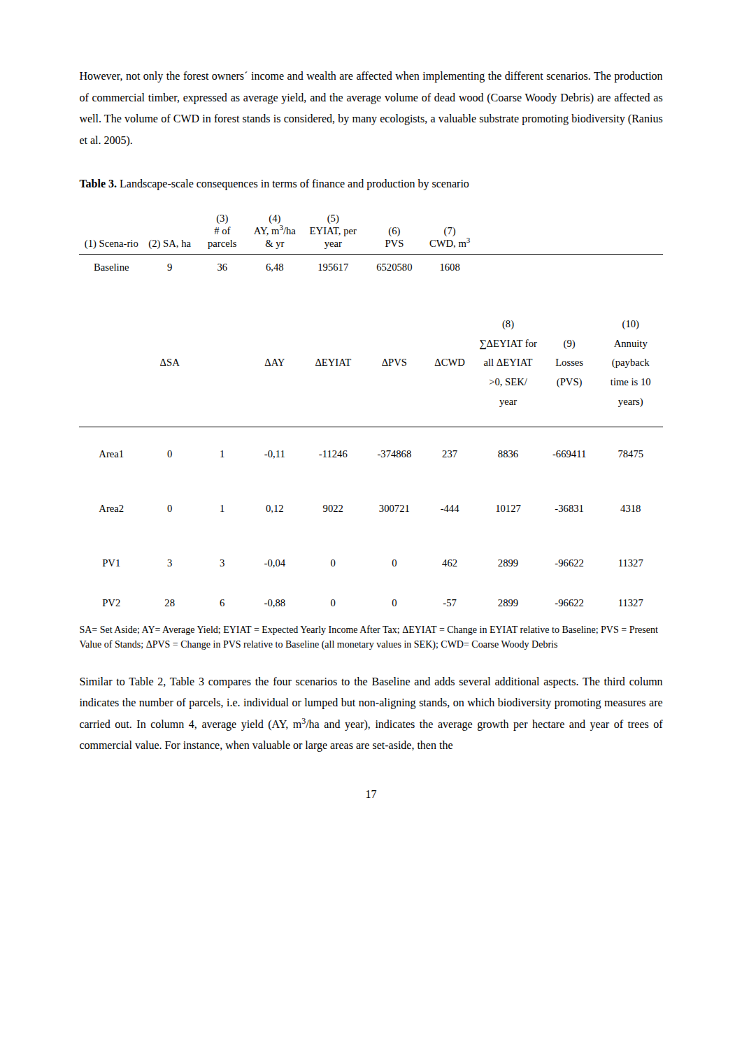However, not only the forest owners´ income and wealth are affected when implementing the different scenarios. The production of commercial timber, expressed as average yield, and the average volume of dead wood (Coarse Woody Debris) are affected as well. The volume of CWD in forest stands is considered, by many ecologists, a valuable substrate promoting biodiversity (Ranius et al. 2005).
Table 3. Landscape-scale consequences in terms of finance and production by scenario
| (1) Scena-rio | (2) SA, ha | (3) # of parcels | (4) AY, m 3 /ha & yr | (5) EYIAT, per year | (6) PVS | (7) CWD, m 3 | | | |
| --- | --- | --- | --- | --- | --- | --- | --- | --- | --- |
| Baseline | 9 | 36 | 6,48 | 195617 | 6520580 | 1608 | | | |
| | ΔSA | | ΔAY | ΔEYIAT | ΔPVS | ΔCWD | (8) ∑ΔEYIAT for all ΔEYIAT >0, SEK/ year | (9) Losses (PVS) | (10) Annuity (payback time is 10 years) |
| Area1 | 0 | 1 | -0,11 | -11246 | -374868 | 237 | 8836 | -669411 | 78475 |
| Area2 | 0 | 1 | 0,12 | 9022 | 300721 | -444 | 10127 | -36831 | 4318 |
| PV1 | 3 | 3 | -0,04 | 0 | 0 | 462 | 2899 | -96622 | 11327 |
| PV2 | 28 | 6 | -0,88 | 0 | 0 | -57 | 2899 | -96622 | 11327 |
SA= Set Aside; AY= Average Yield; EYIAT = Expected Yearly Income After Tax; ΔEYIAT = Change in EYIAT relative to Baseline; PVS = Present Value of Stands; ΔPVS = Change in PVS relative to Baseline (all monetary values in SEK); CWD= Coarse Woody Debris
Similar to Table 2, Table 3 compares the four scenarios to the Baseline and adds several additional aspects. The third column indicates the number of parcels, i.e. individual or lumped but non-aligning stands, on which biodiversity promoting measures are carried out. In column 4, average yield (AY, m3/ha and year), indicates the average growth per hectare and year of trees of commercial value. For instance, when valuable or large areas are set-aside, then the
17